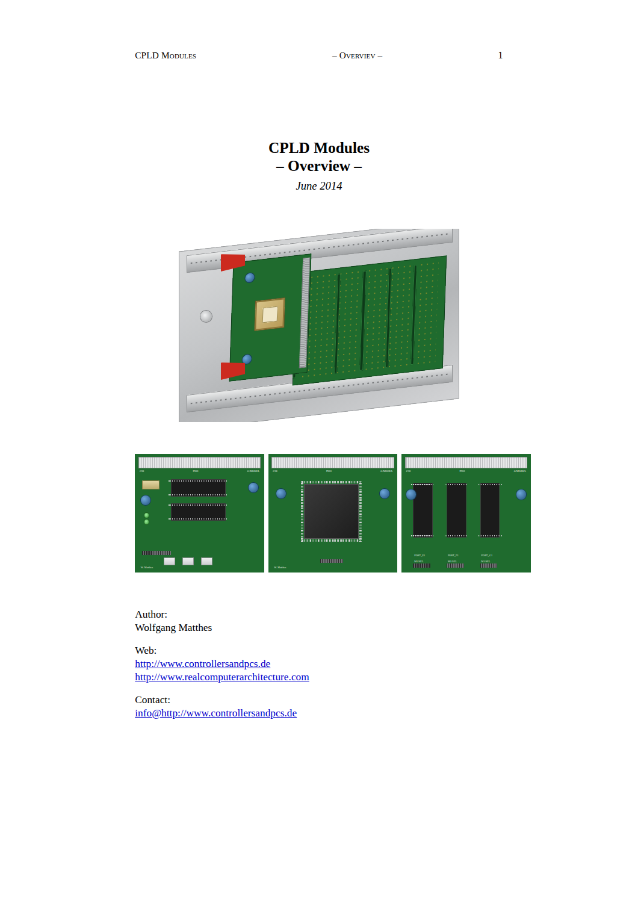CPLD Modules
– Overviev –
1
CPLD Modules
– Overview –
June 2014
C38 IN03 G/MODUL
W. Matthes
C38 IN03 G/MODUL
W. Matthes
C38 IN03 G/MODUL
PORT_E1
PORT_F1
PORT_G1
M1/SEL
M1/SEL
M1/SEL
Author:
Wolfgang Matthes
Web:
http://www.controllersandpcs.de
http://www.realcomputerarchitecture.com
Contact:
info@http://www.controllersandpcs.de